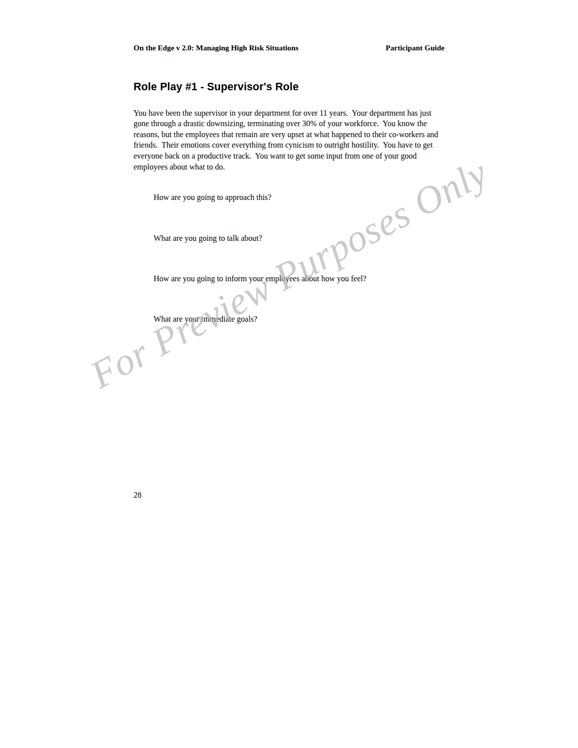For Preview Purposes Only
On the Edge v 2.0: Managing High Risk Situations
Participant Guide
Role Play #1 - Supervisor's Role
You have been the supervisor in your department for over 11 years. Your department has just gone through a drastic downsizing, terminating over 30% of your workforce. You know the reasons, but the employees that remain are very upset at what happened to their co-workers and friends. Their emotions cover everything from cynicism to outright hostility. You have to get everyone back on a productive track. You want to get some input from one of your good employees about what to do.
How are you going to approach this?
What are you going to talk about?
How are you going to inform your employees about how you feel?
What are your immediate goals?
28